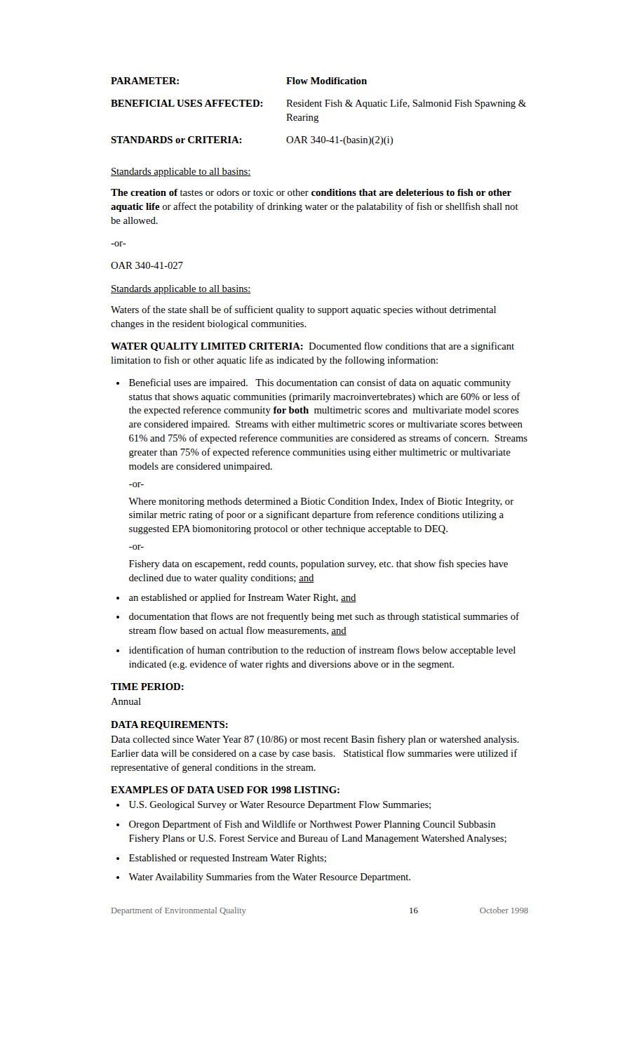| PARAMETER: | Flow Modification |
| BENEFICIAL USES AFFECTED: | Resident Fish & Aquatic Life, Salmonid Fish Spawning & Rearing |
| STANDARDS or CRITERIA: | OAR 340-41-(basin)(2)(i) |
Standards applicable to all basins:
The creation of tastes or odors or toxic or other conditions that are deleterious to fish or other aquatic life or affect the potability of drinking water or the palatability of fish or shellfish shall not be allowed.
-or-
OAR 340-41-027
Standards applicable to all basins:
Waters of the state shall be of sufficient quality to support aquatic species without detrimental changes in the resident biological communities.
WATER QUALITY LIMITED CRITERIA: Documented flow conditions that are a significant limitation to fish or other aquatic life as indicated by the following information:
Beneficial uses are impaired. This documentation can consist of data on aquatic community status that shows aquatic communities (primarily macroinvertebrates) which are 60% or less of the expected reference community for both multimetric scores and multivariate model scores are considered impaired. Streams with either multimetric scores or multivariate scores between 61% and 75% of expected reference communities are considered as streams of concern. Streams greater than 75% of expected reference communities using either multimetric or multivariate models are considered unimpaired.
-or-
Where monitoring methods determined a Biotic Condition Index, Index of Biotic Integrity, or similar metric rating of poor or a significant departure from reference conditions utilizing a suggested EPA biomonitoring protocol or other technique acceptable to DEQ.
-or-
Fishery data on escapement, redd counts, population survey, etc. that show fish species have declined due to water quality conditions; and
an established or applied for Instream Water Right, and
documentation that flows are not frequently being met such as through statistical summaries of stream flow based on actual flow measurements, and
identification of human contribution to the reduction of instream flows below acceptable level indicated (e.g. evidence of water rights and diversions above or in the segment.
TIME PERIOD:
Annual
DATA REQUIREMENTS:
Data collected since Water Year 87 (10/86) or most recent Basin fishery plan or watershed analysis. Earlier data will be considered on a case by case basis. Statistical flow summaries were utilized if representative of general conditions in the stream.
EXAMPLES OF DATA USED FOR 1998 LISTING:
U.S. Geological Survey or Water Resource Department Flow Summaries;
Oregon Department of Fish and Wildlife or Northwest Power Planning Council Subbasin Fishery Plans or U.S. Forest Service and Bureau of Land Management Watershed Analyses;
Established or requested Instream Water Rights;
Water Availability Summaries from the Water Resource Department.
| Department of Environmental Quality | 16 | October 1998 |